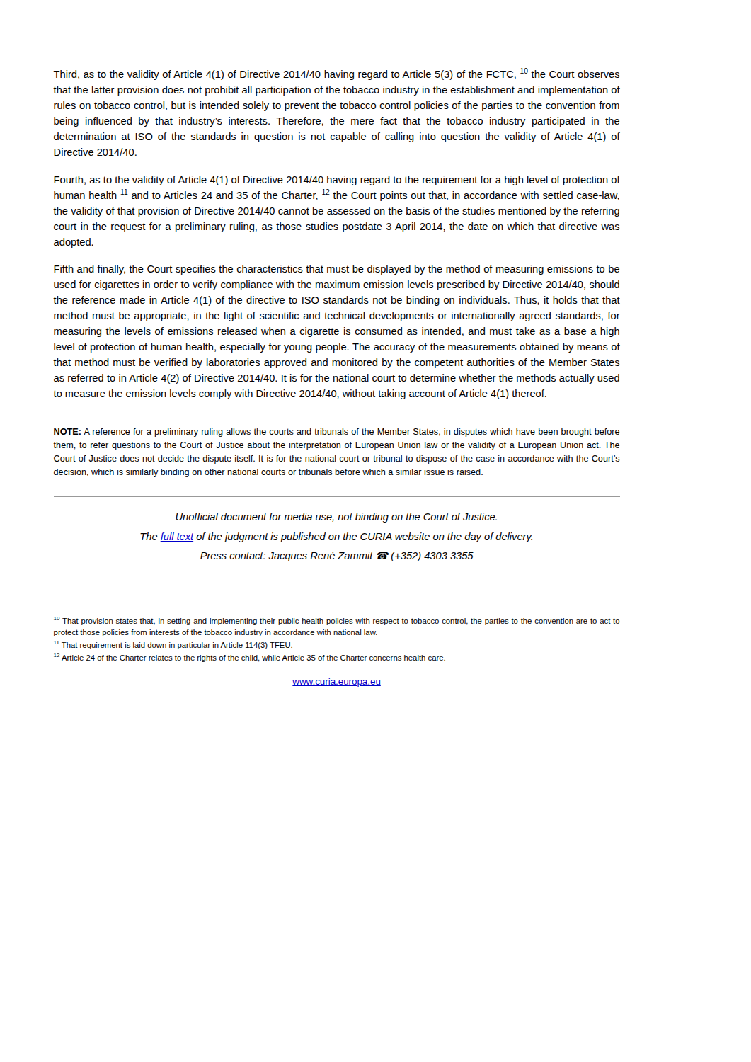Third, as to the validity of Article 4(1) of Directive 2014/40 having regard to Article 5(3) of the FCTC, 10 the Court observes that the latter provision does not prohibit all participation of the tobacco industry in the establishment and implementation of rules on tobacco control, but is intended solely to prevent the tobacco control policies of the parties to the convention from being influenced by that industry’s interests. Therefore, the mere fact that the tobacco industry participated in the determination at ISO of the standards in question is not capable of calling into question the validity of Article 4(1) of Directive 2014/40.
Fourth, as to the validity of Article 4(1) of Directive 2014/40 having regard to the requirement for a high level of protection of human health 11 and to Articles 24 and 35 of the Charter, 12 the Court points out that, in accordance with settled case-law, the validity of that provision of Directive 2014/40 cannot be assessed on the basis of the studies mentioned by the referring court in the request for a preliminary ruling, as those studies postdate 3 April 2014, the date on which that directive was adopted.
Fifth and finally, the Court specifies the characteristics that must be displayed by the method of measuring emissions to be used for cigarettes in order to verify compliance with the maximum emission levels prescribed by Directive 2014/40, should the reference made in Article 4(1) of the directive to ISO standards not be binding on individuals. Thus, it holds that that method must be appropriate, in the light of scientific and technical developments or internationally agreed standards, for measuring the levels of emissions released when a cigarette is consumed as intended, and must take as a base a high level of protection of human health, especially for young people. The accuracy of the measurements obtained by means of that method must be verified by laboratories approved and monitored by the competent authorities of the Member States as referred to in Article 4(2) of Directive 2014/40. It is for the national court to determine whether the methods actually used to measure the emission levels comply with Directive 2014/40, without taking account of Article 4(1) thereof.
NOTE: A reference for a preliminary ruling allows the courts and tribunals of the Member States, in disputes which have been brought before them, to refer questions to the Court of Justice about the interpretation of European Union law or the validity of a European Union act. The Court of Justice does not decide the dispute itself. It is for the national court or tribunal to dispose of the case in accordance with the Court’s decision, which is similarly binding on other national courts or tribunals before which a similar issue is raised.
Unofficial document for media use, not binding on the Court of Justice.
The full text of the judgment is published on the CURIA website on the day of delivery.
Press contact: Jacques René Zammit ☎ (+352) 4303 3355
10 That provision states that, in setting and implementing their public health policies with respect to tobacco control, the parties to the convention are to act to protect those policies from interests of the tobacco industry in accordance with national law.
11 That requirement is laid down in particular in Article 114(3) TFEU.
12 Article 24 of the Charter relates to the rights of the child, while Article 35 of the Charter concerns health care.
www.curia.europa.eu